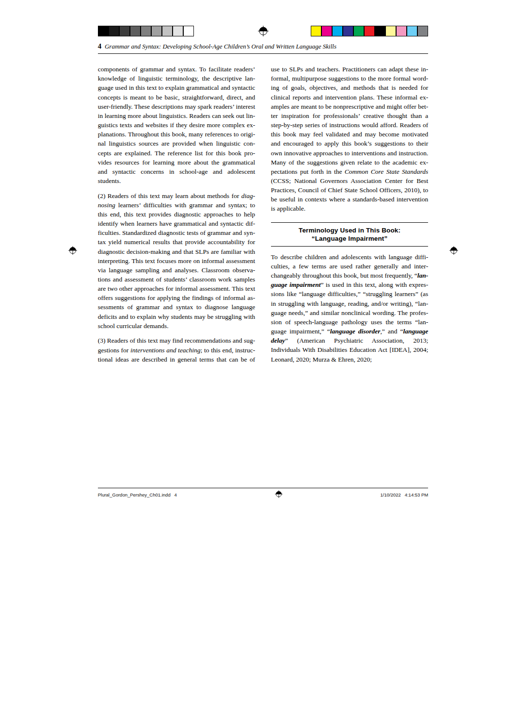4 Grammar and Syntax: Developing School-Age Children’s Oral and Written Language Skills
components of grammar and syntax. To facilitate readers’ knowledge of linguistic terminology, the descriptive language used in this text to explain grammatical and syntactic concepts is meant to be basic, straightforward, direct, and user-friendly. These descriptions may spark readers’ interest in learning more about linguistics. Readers can seek out linguistics texts and websites if they desire more complex explanations. Throughout this book, many references to original linguistics sources are provided when linguistic concepts are explained. The reference list for this book provides resources for learning more about the grammatical and syntactic concerns in school-age and adolescent students.
(2) Readers of this text may learn about methods for diagnosing learners’ difficulties with grammar and syntax; to this end, this text provides diagnostic approaches to help identify when learners have grammatical and syntactic difficulties. Standardized diagnostic tests of grammar and syntax yield numerical results that provide accountability for diagnostic decision-making and that SLPs are familiar with interpreting. This text focuses more on informal assessment via language sampling and analyses. Classroom observations and assessment of students’ classroom work samples are two other approaches for informal assessment. This text offers suggestions for applying the findings of informal assessments of grammar and syntax to diagnose language deficits and to explain why students may be struggling with school curricular demands.
(3) Readers of this text may find recommendations and suggestions for interventions and teaching; to this end, instructional ideas are described in general terms that can be of use to SLPs and teachers. Practitioners can adapt these informal, multipurpose suggestions to the more formal wording of goals, objectives, and methods that is needed for clinical reports and intervention plans. These informal examples are meant to be nonprescriptive and might offer better inspiration for professionals’ creative thought than a step-by-step series of instructions would afford. Readers of this book may feel validated and may become motivated and encouraged to apply this book’s suggestions to their own innovative approaches to interventions and instruction. Many of the suggestions given relate to the academic expectations put forth in the Common Core State Standards (CCSS; National Governors Association Center for Best Practices, Council of Chief State School Officers, 2010), to be useful in contexts where a standards-based intervention is applicable.
Terminology Used in This Book:
“Language Impairment”
To describe children and adolescents with language difficulties, a few terms are used rather generally and interchangeably throughout this book, but most frequently, “language impairment” is used in this text, along with expressions like “language difficulties,” “struggling learners” (as in struggling with language, reading, and/or writing), “language needs,” and similar nonclinical wording. The profession of speech-language pathology uses the terms “language impairment,” “language disorder,” and “language delay” (American Psychiatric Association, 2013; Individuals With Disabilities Education Act [IDEA], 2004; Leonard, 2020; Murza & Ehren, 2020;
Plural_Gordon_Pershey_Ch01.indd 4
1/10/2022 4:14:53 PM